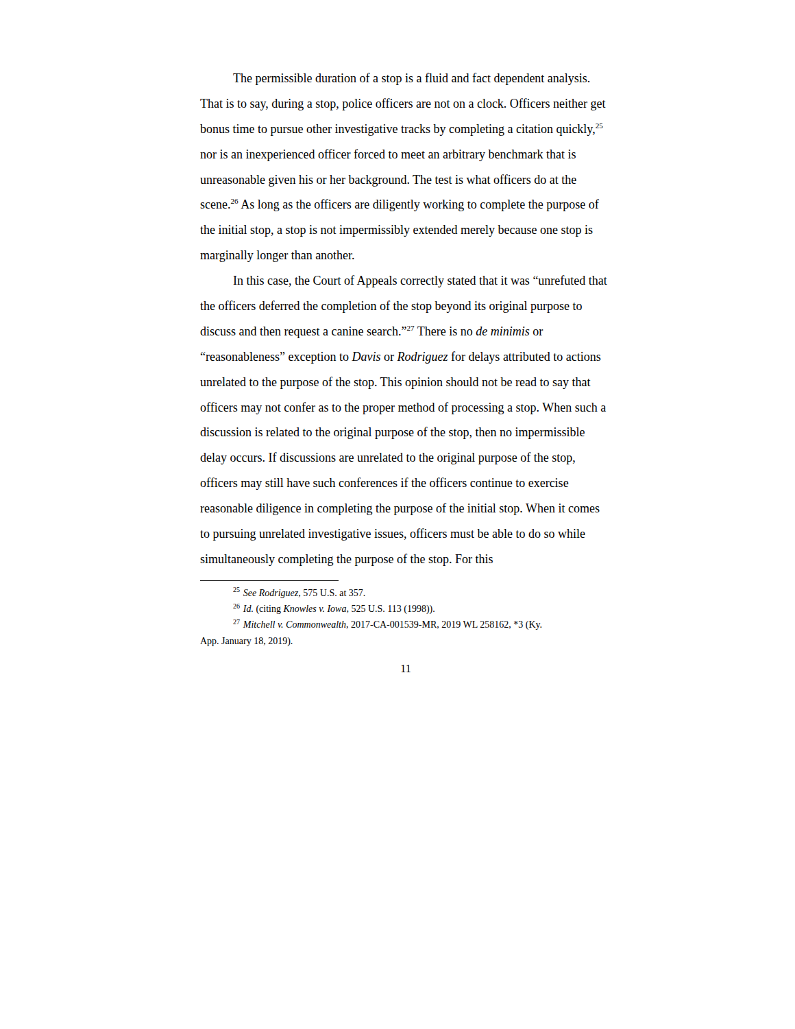The permissible duration of a stop is a fluid and fact dependent analysis. That is to say, during a stop, police officers are not on a clock. Officers neither get bonus time to pursue other investigative tracks by completing a citation quickly,25 nor is an inexperienced officer forced to meet an arbitrary benchmark that is unreasonable given his or her background. The test is what officers do at the scene.26 As long as the officers are diligently working to complete the purpose of the initial stop, a stop is not impermissibly extended merely because one stop is marginally longer than another.
In this case, the Court of Appeals correctly stated that it was “unrefuted that the officers deferred the completion of the stop beyond its original purpose to discuss and then request a canine search.”27 There is no de minimis or “reasonableness” exception to Davis or Rodriguez for delays attributed to actions unrelated to the purpose of the stop. This opinion should not be read to say that officers may not confer as to the proper method of processing a stop. When such a discussion is related to the original purpose of the stop, then no impermissible delay occurs. If discussions are unrelated to the original purpose of the stop, officers may still have such conferences if the officers continue to exercise reasonable diligence in completing the purpose of the initial stop. When it comes to pursuing unrelated investigative issues, officers must be able to do so while simultaneously completing the purpose of the stop. For this
25 See Rodriguez, 575 U.S. at 357.
26 Id. (citing Knowles v. Iowa, 525 U.S. 113 (1998)).
27 Mitchell v. Commonwealth, 2017-CA-001539-MR, 2019 WL 258162, *3 (Ky.
App. January 18, 2019).
11